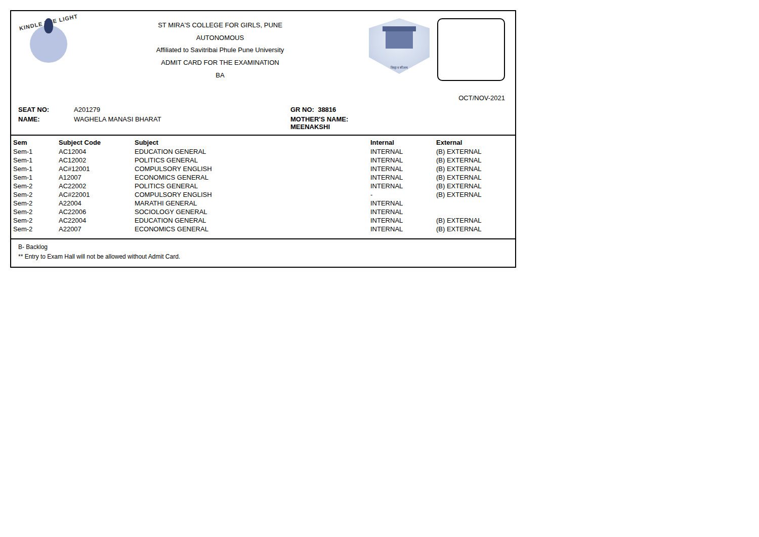KINDLE THE LIGHT
ST MIRA'S COLLEGE FOR GIRLS, PUNE
AUTONOMOUS
Affiliated to Savitribai Phule Pune University
ADMIT CARD FOR THE EXAMINATION
BA
विद्या व शीलम्
OCT/NOV-2021
SEAT NO:
A201279
GR NO: 38816
NAME:
WAGHELA MANASI BHARAT
MOTHER'S NAME: MEENAKSHI
| Sem | Subject Code | Subject | Internal | External |
| --- | --- | --- | --- | --- |
| Sem-1 | AC12004 | EDUCATION GENERAL | INTERNAL | (B) EXTERNAL |
| Sem-1 | AC12002 | POLITICS GENERAL | INTERNAL | (B) EXTERNAL |
| Sem-1 | AC#12001 | COMPULSORY ENGLISH | INTERNAL | (B) EXTERNAL |
| Sem-1 | A12007 | ECONOMICS GENERAL | INTERNAL | (B) EXTERNAL |
| Sem-2 | AC22002 | POLITICS GENERAL | INTERNAL | (B) EXTERNAL |
| Sem-2 | AC#22001 | COMPULSORY ENGLISH | - | (B) EXTERNAL |
| Sem-2 | A22004 | MARATHI GENERAL | INTERNAL | |
| Sem-2 | AC22006 | SOCIOLOGY GENERAL | INTERNAL | |
| Sem-2 | AC22004 | EDUCATION GENERAL | INTERNAL | (B) EXTERNAL |
| Sem-2 | A22007 | ECONOMICS GENERAL | INTERNAL | (B) EXTERNAL |
B- Backlog
** Entry to Exam Hall will not be allowed without Admit Card.